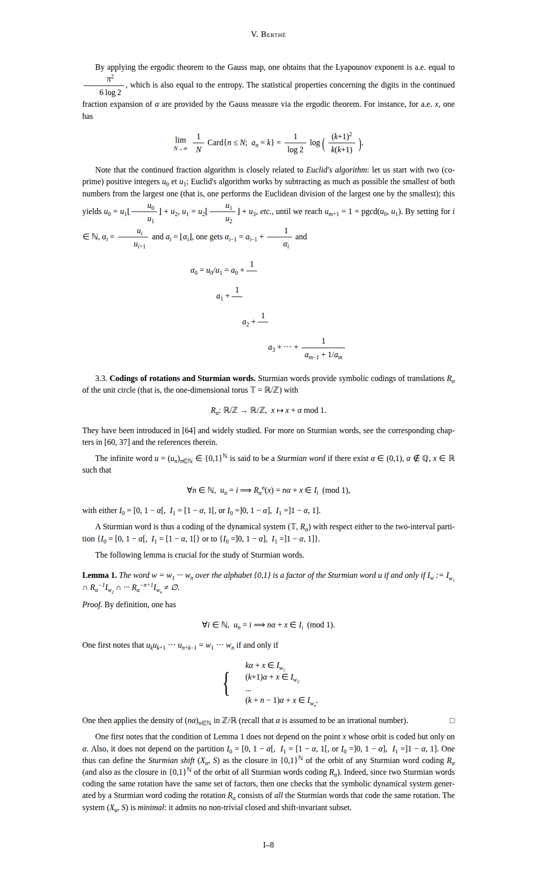V. Berthé
By applying the ergodic theorem to the Gauss map, one obtains that the Lyapounov exponent is a.e. equal to π26 log 2, which is also equal to the entropy. The statistical properties concerning the digits in the continued fraction expansion of α are provided by the Gauss measure via the ergodic theorem. For instance, for a.e. x, one has
lim N→∞ 1 N Card{n ≤ N; an = k} = 1 log 2 log ( (k+1)2 k(k+1) ).
Note that the continued fraction algorithm is closely related to Euclid's algorithm: let us start with two (coprime) positive integers u0 et u1; Euclid's algorithm works by subtracting as much as possible the smallest of both numbers from the largest one (that is, one performs the Euclidean division of the largest one by the smallest); this yields u0 = u1⌊u0 u1⌋ + u2, u1 = u2⌊u1 u2⌋ + u3, etc., until we reach um+1 = 1 = pgcd(u0, u1). By setting for i ∈ ℕ, αi = ui ui+1 and ai = ⌊αi⌋, one gets αi−1 = ai−1 + 1 αi and
α0 = u0/u1 = a0 + 1 a1 + 1 a2 + 1 a3 + ··· + 1 am−1 + 1/am
3.3. Codings of rotations and Sturmian words. Sturmian words provide symbolic codings of translations Rα of the unit circle (that is, the one-dimensional torus 𝕋 = ℝ/ℤ) with
Rα: ℝ/ℤ → ℝ/ℤ, x ↦ x + α mod 1.
They have been introduced in [64] and widely studied. For more on Sturmian words, see the corresponding chapters in [60, 37] and the references therein.
The infinite word u = (un)n∈ℕ ∈ {0,1}ℕ is said to be a Sturmian word if there exist α ∈ (0,1), α ∉ ℚ, x ∈ ℝ such that
∀n ∈ ℕ, un = i ⟹ Rαn(x) = nα + x ∈ Ii (mod 1),
with either I0 = [0, 1 − α[, I1 = [1 − α, 1[, or I0 =]0, 1 − α], I1 =]1 − α, 1].
A Sturmian word is thus a coding of the dynamical system (𝕋, Rα) with respect either to the two-interval partition {I0 = [0, 1 − α[, I1 = [1 − α, 1[} or to {I0 =]0, 1 − α], I1 =]1 − α, 1]}.
The following lemma is crucial for the study of Sturmian words.
Lemma 1. The word w = w1 ··· wn over the alphabet {0,1} is a factor of the Sturmian word u if and only if Iw := Iw1 ∩ Rα−1Iw2 ∩ ··· Rα−n+1Iwn ≠ ∅.
Proof. By definition, one has
∀i ∈ ℕ, un = i ⟹ nα + x ∈ Ii (mod 1).
One first notes that ukuk+1 ··· un+k−1 = w1 ··· wn if and only if
{ kα + x ∈ Iw1 (k+1)α + x ∈ Iw2 ... (k + n − 1)α + x ∈ Iwn.
One then applies the density of (nα)n∈ℕ in ℤ/ℝ (recall that α is assumed to be an irrational number). □
One first notes that the condition of Lemma 1 does not depend on the point x whose orbit is coded but only on α. Also, it does not depend on the partition I0 = [0, 1 − α[, I1 = [1 − α, 1[, or I0 =]0, 1 − α], I1 =]1 − α, 1]. One thus can define the Sturmian shift (Xα, S) as the closure in {0,1}ℕ of the orbit of any Sturmian word coding Rα (and also as the closure in {0,1}ℕ of the orbit of all Sturmian words coding Rα). Indeed, since two Sturmian words coding the same rotation have the same set of factors, then one checks that the symbolic dynamical system generated by a Sturmian word coding the rotation Rα consists of all the Sturmian words that code the same rotation. The system (Xα, S) is minimal: it admits no non-trivial closed and shift-invariant subset.
I–8